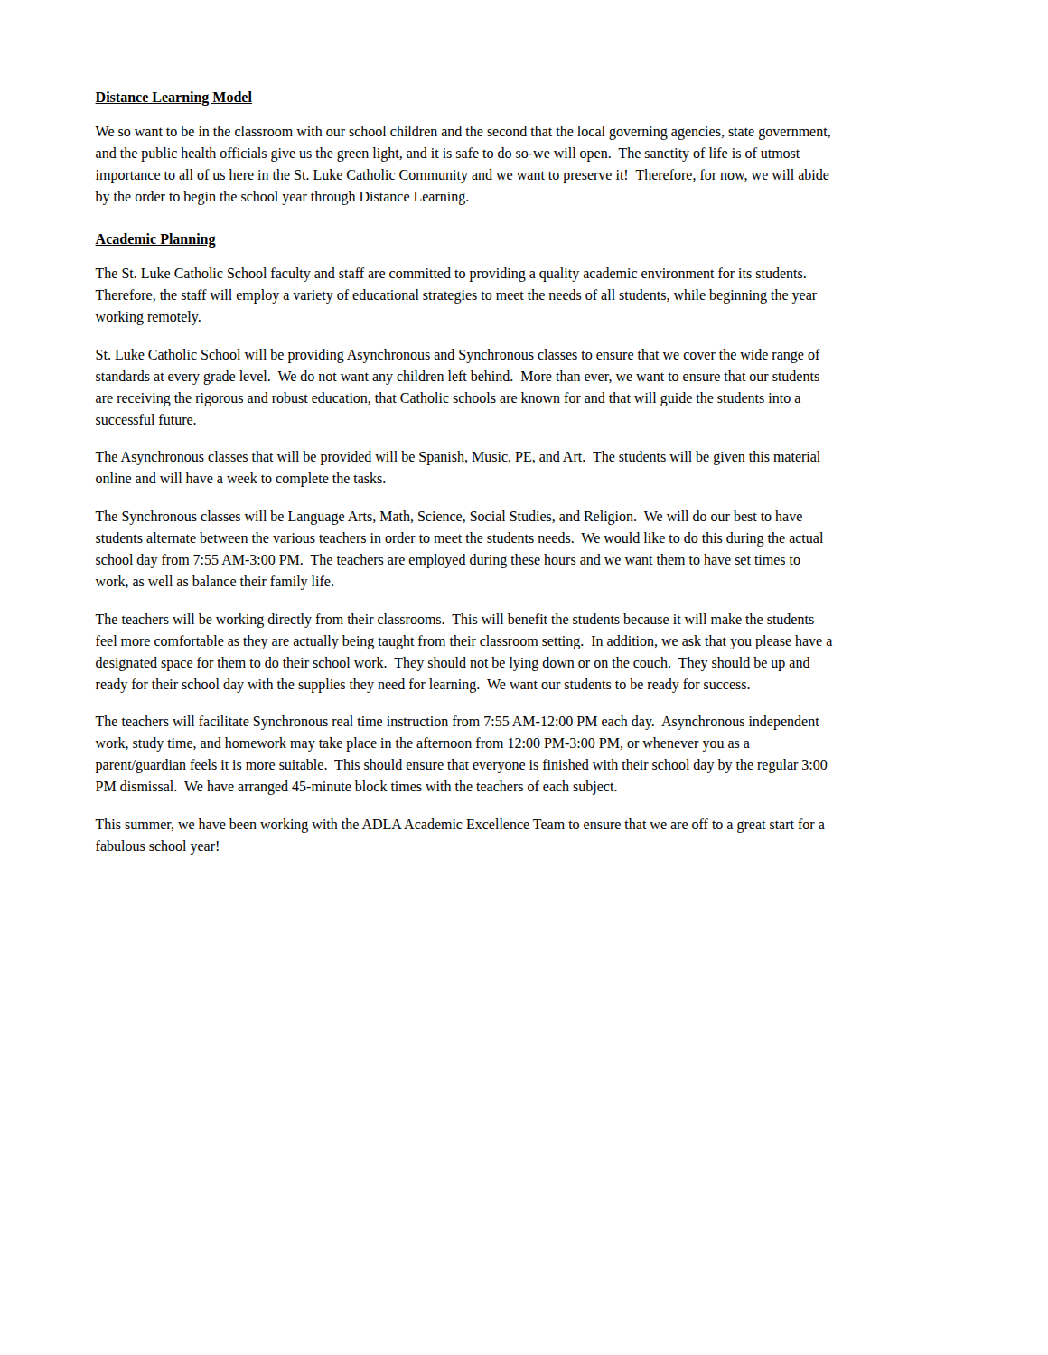Distance Learning Model
We so want to be in the classroom with our school children and the second that the local governing agencies, state government, and the public health officials give us the green light, and it is safe to do so-we will open. The sanctity of life is of utmost importance to all of us here in the St. Luke Catholic Community and we want to preserve it! Therefore, for now, we will abide by the order to begin the school year through Distance Learning.
Academic Planning
The St. Luke Catholic School faculty and staff are committed to providing a quality academic environment for its students. Therefore, the staff will employ a variety of educational strategies to meet the needs of all students, while beginning the year working remotely.
St. Luke Catholic School will be providing Asynchronous and Synchronous classes to ensure that we cover the wide range of standards at every grade level. We do not want any children left behind. More than ever, we want to ensure that our students are receiving the rigorous and robust education, that Catholic schools are known for and that will guide the students into a successful future.
The Asynchronous classes that will be provided will be Spanish, Music, PE, and Art. The students will be given this material online and will have a week to complete the tasks.
The Synchronous classes will be Language Arts, Math, Science, Social Studies, and Religion. We will do our best to have students alternate between the various teachers in order to meet the students needs. We would like to do this during the actual school day from 7:55 AM-3:00 PM. The teachers are employed during these hours and we want them to have set times to work, as well as balance their family life.
The teachers will be working directly from their classrooms. This will benefit the students because it will make the students feel more comfortable as they are actually being taught from their classroom setting. In addition, we ask that you please have a designated space for them to do their school work. They should not be lying down or on the couch. They should be up and ready for their school day with the supplies they need for learning. We want our students to be ready for success.
The teachers will facilitate Synchronous real time instruction from 7:55 AM-12:00 PM each day. Asynchronous independent work, study time, and homework may take place in the afternoon from 12:00 PM-3:00 PM, or whenever you as a parent/guardian feels it is more suitable. This should ensure that everyone is finished with their school day by the regular 3:00 PM dismissal. We have arranged 45-minute block times with the teachers of each subject.
This summer, we have been working with the ADLA Academic Excellence Team to ensure that we are off to a great start for a fabulous school year!